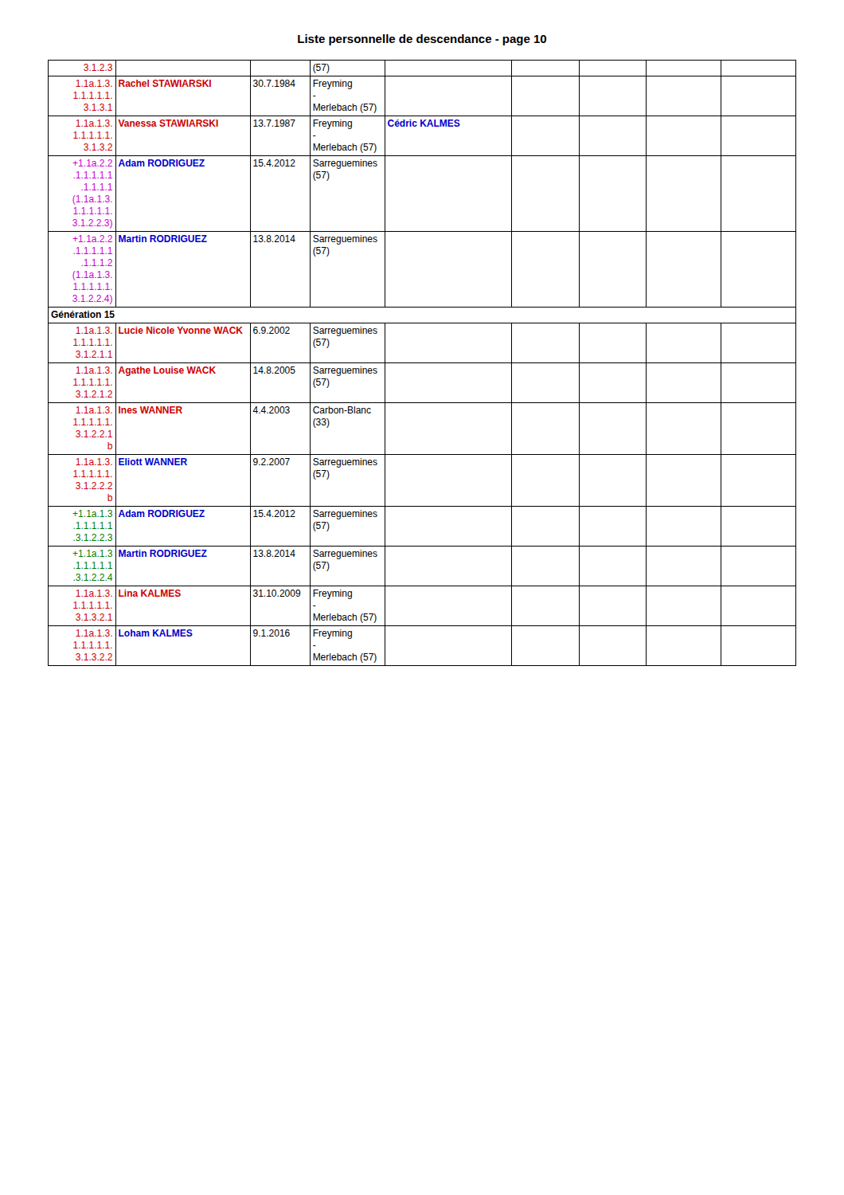Liste personnelle de descendance - page 10
| 3.1.2.3 | | | (57) | | | | | |
| 1.1a.1.3. 1.1.1.1.1. 3.1.3.1 | Rachel STAWIARSKI | 30.7.1984 | Freyming - Merlebach (57) | | | | | |
| 1.1a.1.3. 1.1.1.1.1. 3.1.3.2 | Vanessa STAWIARSKI | 13.7.1987 | Freyming - Merlebach (57) | Cédric KALMES | | | | |
| +1.1a.2.2 .1.1.1.1.1 .1.1.1.1 (1.1a.1.3. 1.1.1.1.1. 3.1.2.2.3) | Adam RODRIGUEZ | 15.4.2012 | Sarreguemines (57) | | | | | |
| +1.1a.2.2 .1.1.1.1.1 .1.1.1.2 (1.1a.1.3. 1.1.1.1.1. 3.1.2.2.4) | Martin RODRIGUEZ | 13.8.2014 | Sarreguemines (57) | | | | | |
| Génération 15 |
| 1.1a.1.3. 1.1.1.1.1. 3.1.2.1.1 | Lucie Nicole Yvonne WACK | 6.9.2002 | Sarreguemines (57) | | | | | |
| 1.1a.1.3. 1.1.1.1.1. 3.1.2.1.2 | Agathe Louise WACK | 14.8.2005 | Sarreguemines (57) | | | | | |
| 1.1a.1.3. 1.1.1.1.1. 3.1.2.2.1 b | Ines WANNER | 4.4.2003 | Carbon-Blanc (33) | | | | | |
| 1.1a.1.3. 1.1.1.1.1. 3.1.2.2.2 b | Eliott WANNER | 9.2.2007 | Sarreguemines (57) | | | | | |
| +1.1a.1.3 .1.1.1.1.1 .3.1.2.2.3 | Adam RODRIGUEZ | 15.4.2012 | Sarreguemines (57) | | | | | |
| +1.1a.1.3 .1.1.1.1.1 .3.1.2.2.4 | Martin RODRIGUEZ | 13.8.2014 | Sarreguemines (57) | | | | | |
| 1.1a.1.3. 1.1.1.1.1. 3.1.3.2.1 | Lina KALMES | 31.10.2009 | Freyming - Merlebach (57) | | | | | |
| 1.1a.1.3. 1.1.1.1.1. 3.1.3.2.2 | Loham KALMES | 9.1.2016 | Freyming - Merlebach (57) | | | | | |